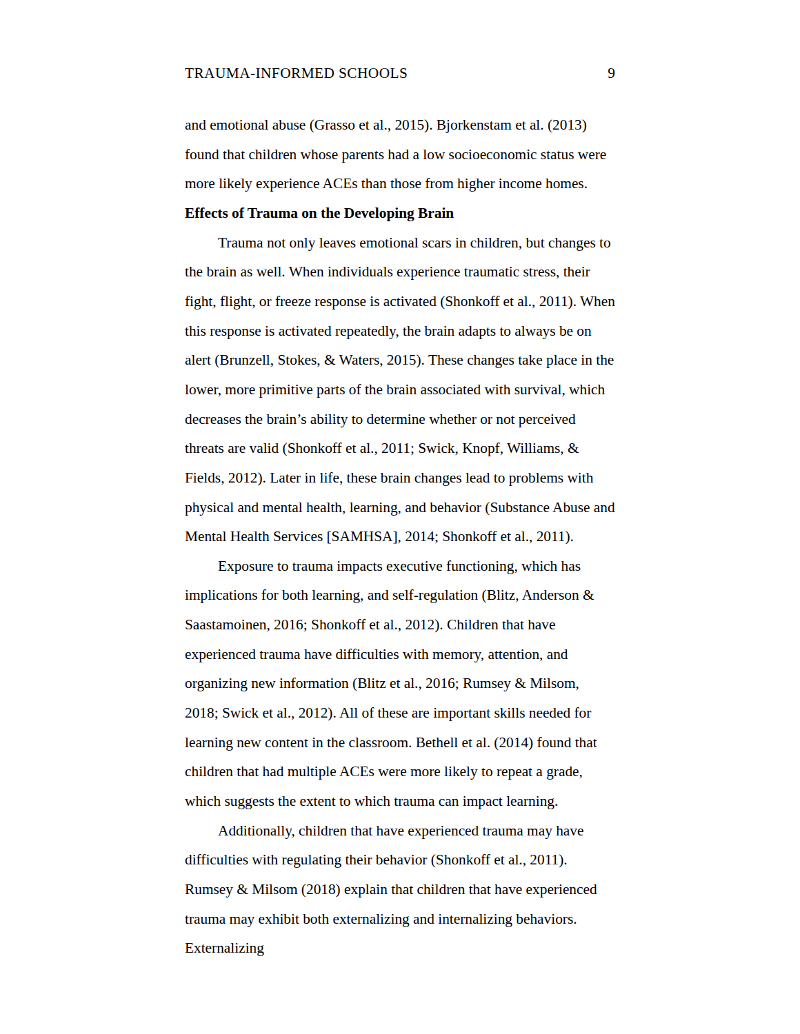Trauma-Informed Schools 9
and emotional abuse (Grasso et al., 2015). Bjorkenstam et al. (2013) found that children whose parents had a low socioeconomic status were more likely experience ACEs than those from higher income homes.
Effects of Trauma on the Developing Brain
Trauma not only leaves emotional scars in children, but changes to the brain as well. When individuals experience traumatic stress, their fight, flight, or freeze response is activated (Shonkoff et al., 2011). When this response is activated repeatedly, the brain adapts to always be on alert (Brunzell, Stokes, & Waters, 2015). These changes take place in the lower, more primitive parts of the brain associated with survival, which decreases the brain’s ability to determine whether or not perceived threats are valid (Shonkoff et al., 2011; Swick, Knopf, Williams, & Fields, 2012). Later in life, these brain changes lead to problems with physical and mental health, learning, and behavior (Substance Abuse and Mental Health Services [SAMHSA], 2014; Shonkoff et al., 2011).
Exposure to trauma impacts executive functioning, which has implications for both learning, and self-regulation (Blitz, Anderson & Saastamoinen, 2016; Shonkoff et al., 2012). Children that have experienced trauma have difficulties with memory, attention, and organizing new information (Blitz et al., 2016; Rumsey & Milsom, 2018; Swick et al., 2012). All of these are important skills needed for learning new content in the classroom. Bethell et al. (2014) found that children that had multiple ACEs were more likely to repeat a grade, which suggests the extent to which trauma can impact learning.
Additionally, children that have experienced trauma may have difficulties with regulating their behavior (Shonkoff et al., 2011). Rumsey & Milsom (2018) explain that children that have experienced trauma may exhibit both externalizing and internalizing behaviors. Externalizing